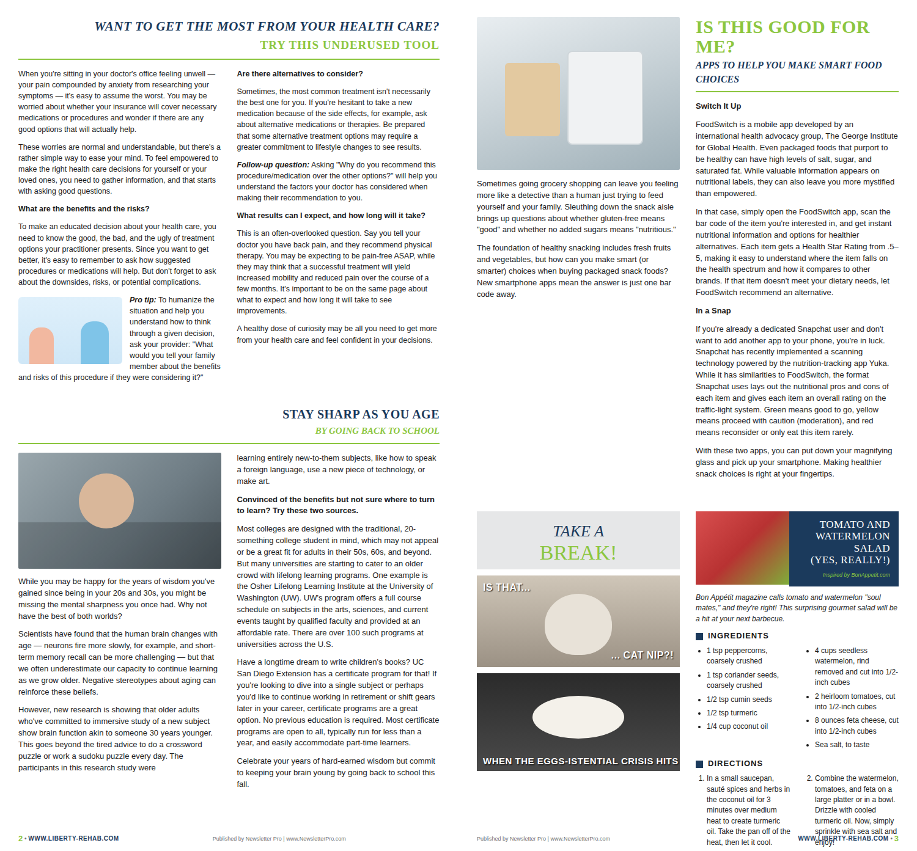WANT TO GET THE MOST FROM YOUR HEALTH CARE?
TRY THIS UNDERUSED TOOL
When you're sitting in your doctor's office feeling unwell — your pain compounded by anxiety from researching your symptoms — it's easy to assume the worst. You may be worried about whether your insurance will cover necessary medications or procedures and wonder if there are any good options that will actually help.
These worries are normal and understandable, but there's a rather simple way to ease your mind. To feel empowered to make the right health care decisions for yourself or your loved ones, you need to gather information, and that starts with asking good questions.
What are the benefits and the risks?
To make an educated decision about your health care, you need to know the good, the bad, and the ugly of treatment options your practitioner presents. Since you want to get better, it's easy to remember to ask how suggested procedures or medications will help. But don't forget to ask about the downsides, risks, or potential complications.
Pro tip: To humanize the situation and help you understand how to think through a given decision, ask your provider: "What would you tell your family member about the benefits and risks of this procedure if they were considering it?"
Are there alternatives to consider?
Sometimes, the most common treatment isn't necessarily the best one for you. If you're hesitant to take a new medication because of the side effects, for example, ask about alternative medications or therapies. Be prepared that some alternative treatment options may require a greater commitment to lifestyle changes to see results.
Follow-up question: Asking "Why do you recommend this procedure/medication over the other options?" will help you understand the factors your doctor has considered when making their recommendation to you.
What results can I expect, and how long will it take?
This is an often-overlooked question. Say you tell your doctor you have back pain, and they recommend physical therapy. You may be expecting to be pain-free ASAP, while they may think that a successful treatment will yield increased mobility and reduced pain over the course of a few months. It's important to be on the same page about what to expect and how long it will take to see improvements.
A healthy dose of curiosity may be all you need to get more from your health care and feel confident in your decisions.
STAY SHARP AS YOU AGE
BY GOING BACK TO SCHOOL
While you may be happy for the years of wisdom you've gained since being in your 20s and 30s, you might be missing the mental sharpness you once had. Why not have the best of both worlds?
Scientists have found that the human brain changes with age — neurons fire more slowly, for example, and short-term memory recall can be more challenging — but that we often underestimate our capacity to continue learning as we grow older. Negative stereotypes about aging can reinforce these beliefs.
However, new research is showing that older adults who've committed to immersive study of a new subject show brain function akin to someone 30 years younger. This goes beyond the tired advice to do a crossword puzzle or work a sudoku puzzle every day. The participants in this research study were
learning entirely new-to-them subjects, like how to speak a foreign language, use a new piece of technology, or make art.
Convinced of the benefits but not sure where to turn to learn? Try these two sources.
Most colleges are designed with the traditional, 20-something college student in mind, which may not appeal or be a great fit for adults in their 50s, 60s, and beyond. But many universities are starting to cater to an older crowd with lifelong learning programs. One example is the Osher Lifelong Learning Institute at the University of Washington (UW). UW's program offers a full course schedule on subjects in the arts, sciences, and current events taught by qualified faculty and provided at an affordable rate. There are over 100 such programs at universities across the U.S.
Have a longtime dream to write children's books? UC San Diego Extension has a certificate program for that! If you're looking to dive into a single subject or perhaps you'd like to continue working in retirement or shift gears later in your career, certificate programs are a great option. No previous education is required. Most certificate programs are open to all, typically run for less than a year, and easily accommodate part-time learners.
Celebrate your years of hard-earned wisdom but commit to keeping your brain young by going back to school this fall.
2 • WWW.LIBERTY-REHAB.COM Published by Newsletter Pro | www.NewsletterPro.com
Sometimes going grocery shopping can leave you feeling more like a detective than a human just trying to feed yourself and your family. Sleuthing down the snack aisle brings up questions about whether gluten-free means "good" and whether no added sugars means "nutritious."
The foundation of healthy snacking includes fresh fruits and vegetables, but how can you make smart (or smarter) choices when buying packaged snack foods? New smartphone apps mean the answer is just one bar code away.
IS THIS GOOD FOR ME?
APPS TO HELP YOU MAKE SMART FOOD CHOICES
Switch It Up
FoodSwitch is a mobile app developed by an international health advocacy group, The George Institute for Global Health. Even packaged foods that purport to be healthy can have high levels of salt, sugar, and saturated fat. While valuable information appears on nutritional labels, they can also leave you more mystified than empowered.
In that case, simply open the FoodSwitch app, scan the bar code of the item you're interested in, and get instant nutritional information and options for healthier alternatives. Each item gets a Health Star Rating from .5–5, making it easy to understand where the item falls on the health spectrum and how it compares to other brands. If that item doesn't meet your dietary needs, let FoodSwitch recommend an alternative.
In a Snap
If you're already a dedicated Snapchat user and don't want to add another app to your phone, you're in luck. Snapchat has recently implemented a scanning technology powered by the nutrition-tracking app Yuka. While it has similarities to FoodSwitch, the format Snapchat uses lays out the nutritional pros and cons of each item and gives each item an overall rating on the traffic-light system. Green means good to go, yellow means proceed with caution (moderation), and red means reconsider or only eat this item rarely.
With these two apps, you can put down your magnifying glass and pick up your smartphone. Making healthier snack choices is right at your fingertips.
TAKE A
BREAK!
IS THAT...
... CAT NIP?!
WHEN THE EGGS-ISTENTIAL CRISIS HITS
TOMATO AND
WATERMELON SALAD
(YES, REALLY!)
Inspired by BonAppetit.com
Bon Appétit magazine calls tomato and watermelon "soul mates," and they're right! This surprising gourmet salad will be a hit at your next barbecue.
INGREDIENTS
1 tsp peppercorns, coarsely crushed
1 tsp coriander seeds, coarsely crushed
1/2 tsp cumin seeds
1/2 tsp turmeric
1/4 cup coconut oil
4 cups seedless watermelon, rind removed and cut into 1/2-inch cubes
2 heirloom tomatoes, cut into 1/2-inch cubes
8 ounces feta cheese, cut into 1/2-inch cubes
Sea salt, to taste
DIRECTIONS
In a small saucepan, sauté spices and herbs in the coconut oil for 3 minutes over medium heat to create turmeric oil. Take the pan off of the heat, then let it cool.
Combine the watermelon, tomatoes, and feta on a large platter or in a bowl. Drizzle with cooled turmeric oil. Now, simply sprinkle with sea salt and enjoy!
Published by Newsletter Pro | www.NewsletterPro.com WWW.LIBERTY-REHAB.COM • 3